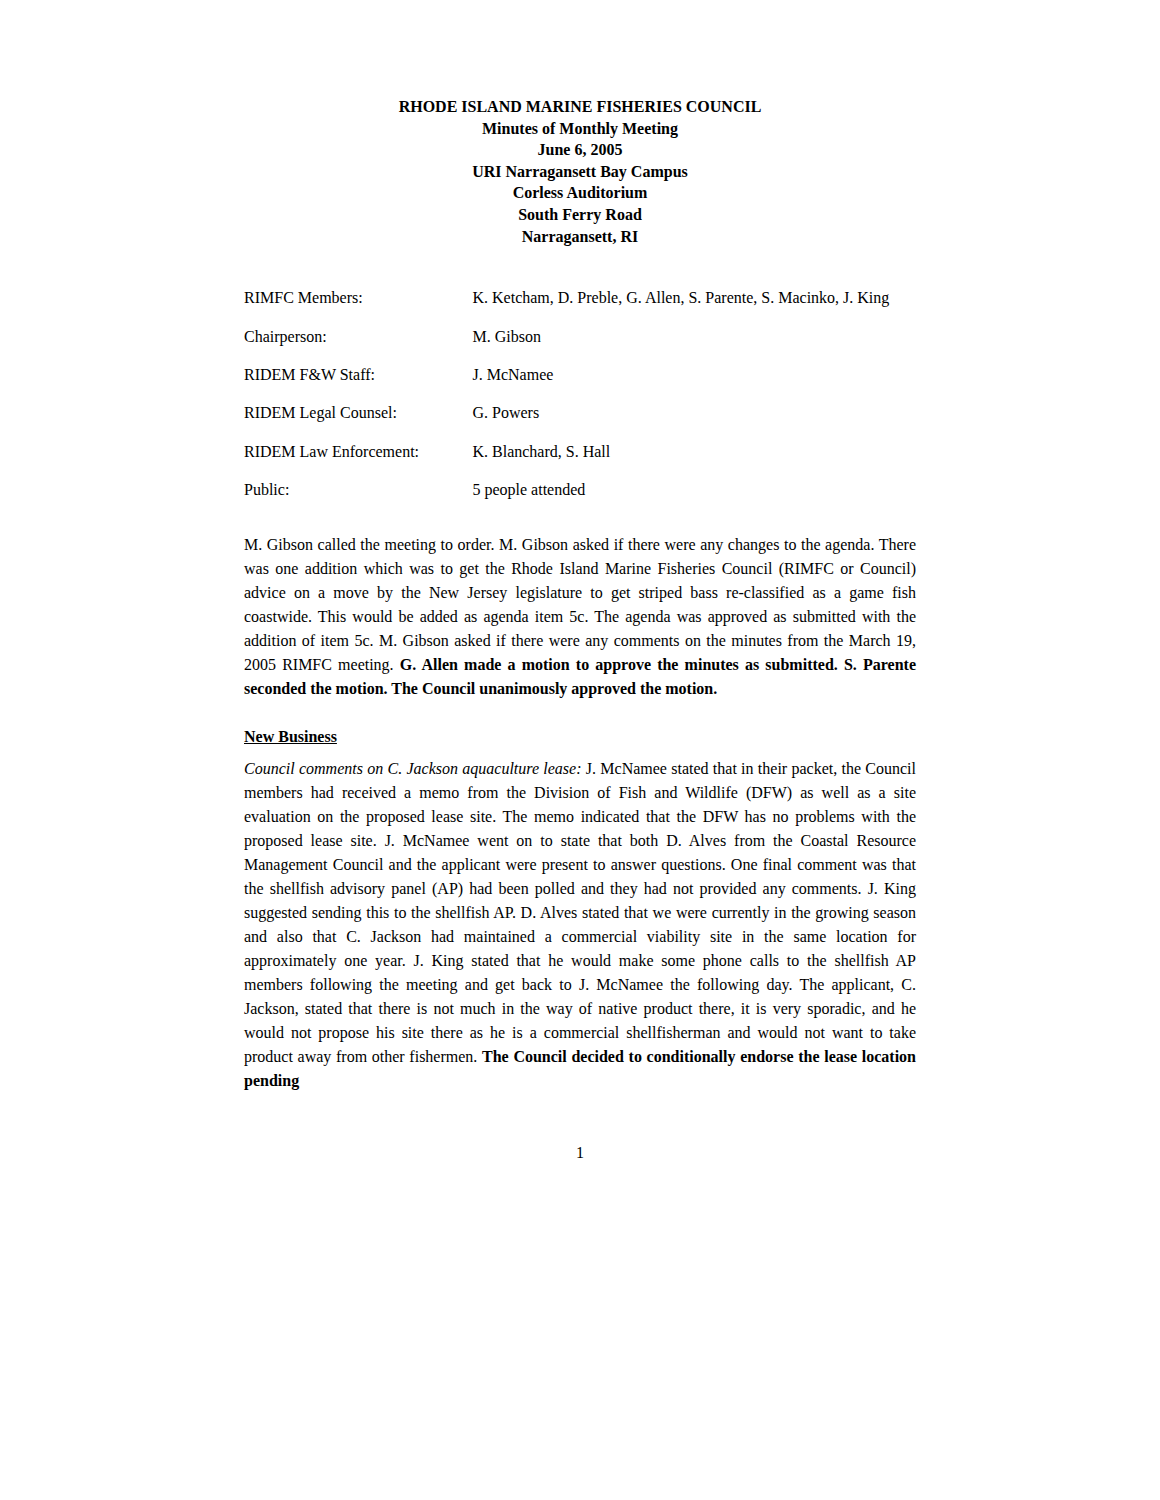RHODE ISLAND MARINE FISHERIES COUNCIL
Minutes of Monthly Meeting
June 6, 2005
URI Narragansett Bay Campus
Corless Auditorium
South Ferry Road
Narragansett, RI
| RIMFC Members: | K. Ketcham, D. Preble, G. Allen, S. Parente, S. Macinko, J. King |
| Chairperson: | M. Gibson |
| RIDEM F&W Staff: | J. McNamee |
| RIDEM Legal Counsel: | G. Powers |
| RIDEM Law Enforcement: | K. Blanchard, S. Hall |
| Public: | 5 people attended |
M. Gibson called the meeting to order. M. Gibson asked if there were any changes to the agenda. There was one addition which was to get the Rhode Island Marine Fisheries Council (RIMFC or Council) advice on a move by the New Jersey legislature to get striped bass re-classified as a game fish coastwide. This would be added as agenda item 5c. The agenda was approved as submitted with the addition of item 5c. M. Gibson asked if there were any comments on the minutes from the March 19, 2005 RIMFC meeting. G. Allen made a motion to approve the minutes as submitted. S. Parente seconded the motion. The Council unanimously approved the motion.
New Business
Council comments on C. Jackson aquaculture lease: J. McNamee stated that in their packet, the Council members had received a memo from the Division of Fish and Wildlife (DFW) as well as a site evaluation on the proposed lease site. The memo indicated that the DFW has no problems with the proposed lease site. J. McNamee went on to state that both D. Alves from the Coastal Resource Management Council and the applicant were present to answer questions. One final comment was that the shellfish advisory panel (AP) had been polled and they had not provided any comments. J. King suggested sending this to the shellfish AP. D. Alves stated that we were currently in the growing season and also that C. Jackson had maintained a commercial viability site in the same location for approximately one year. J. King stated that he would make some phone calls to the shellfish AP members following the meeting and get back to J. McNamee the following day. The applicant, C. Jackson, stated that there is not much in the way of native product there, it is very sporadic, and he would not propose his site there as he is a commercial shellfisherman and would not want to take product away from other fishermen. The Council decided to conditionally endorse the lease location pending
1